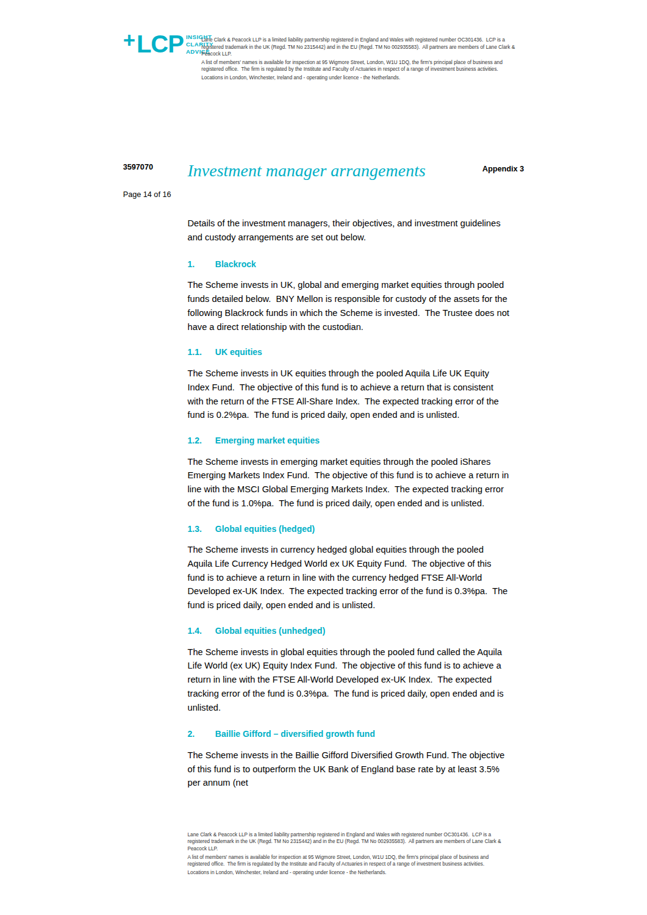+ LCP INSIGHT
CLARITY
ADVICE
Lane Clark & Peacock LLP is a limited liability partnership registered in England and Wales with registered number OC301436. LCP is a registered trademark in the UK (Regd. TM No 2315442) and in the EU (Regd. TM No 002935583). All partners are members of Lane Clark & Peacock LLP.
A list of members' names is available for inspection at 95 Wigmore Street, London, W1U 1DQ, the firm's principal place of business and registered office. The firm is regulated by the Institute and Faculty of Actuaries in respect of a range of investment business activities.
Locations in London, Winchester, Ireland and - operating under licence - the Netherlands.
3597070
Page 14 of 16
Investment manager arrangements
Appendix 3
Details of the investment managers, their objectives, and investment guidelines and custody arrangements are set out below.
1. Blackrock
The Scheme invests in UK, global and emerging market equities through pooled funds detailed below. BNY Mellon is responsible for custody of the assets for the following Blackrock funds in which the Scheme is invested. The Trustee does not have a direct relationship with the custodian.
1.1. UK equities
The Scheme invests in UK equities through the pooled Aquila Life UK Equity Index Fund. The objective of this fund is to achieve a return that is consistent with the return of the FTSE All-Share Index. The expected tracking error of the fund is 0.2%pa. The fund is priced daily, open ended and is unlisted.
1.2. Emerging market equities
The Scheme invests in emerging market equities through the pooled iShares Emerging Markets Index Fund. The objective of this fund is to achieve a return in line with the MSCI Global Emerging Markets Index. The expected tracking error of the fund is 1.0%pa. The fund is priced daily, open ended and is unlisted.
1.3. Global equities (hedged)
The Scheme invests in currency hedged global equities through the pooled Aquila Life Currency Hedged World ex UK Equity Fund. The objective of this fund is to achieve a return in line with the currency hedged FTSE All-World Developed ex-UK Index. The expected tracking error of the fund is 0.3%pa. The fund is priced daily, open ended and is unlisted.
1.4. Global equities (unhedged)
The Scheme invests in global equities through the pooled fund called the Aquila Life World (ex UK) Equity Index Fund. The objective of this fund is to achieve a return in line with the FTSE All-World Developed ex-UK Index. The expected tracking error of the fund is 0.3%pa. The fund is priced daily, open ended and is unlisted.
2. Baillie Gifford – diversified growth fund
The Scheme invests in the Baillie Gifford Diversified Growth Fund. The objective of this fund is to outperform the UK Bank of England base rate by at least 3.5% per annum (net
Lane Clark & Peacock LLP is a limited liability partnership registered in England and Wales with registered number OC301436. LCP is a registered trademark in the UK (Regd. TM No 2315442) and in the EU (Regd. TM No 002935583). All partners are members of Lane Clark & Peacock LLP.
A list of members' names is available for inspection at 95 Wigmore Street, London, W1U 1DQ, the firm's principal place of business and registered office. The firm is regulated by the Institute and Faculty of Actuaries in respect of a range of investment business activities.
Locations in London, Winchester, Ireland and - operating under licence - the Netherlands.